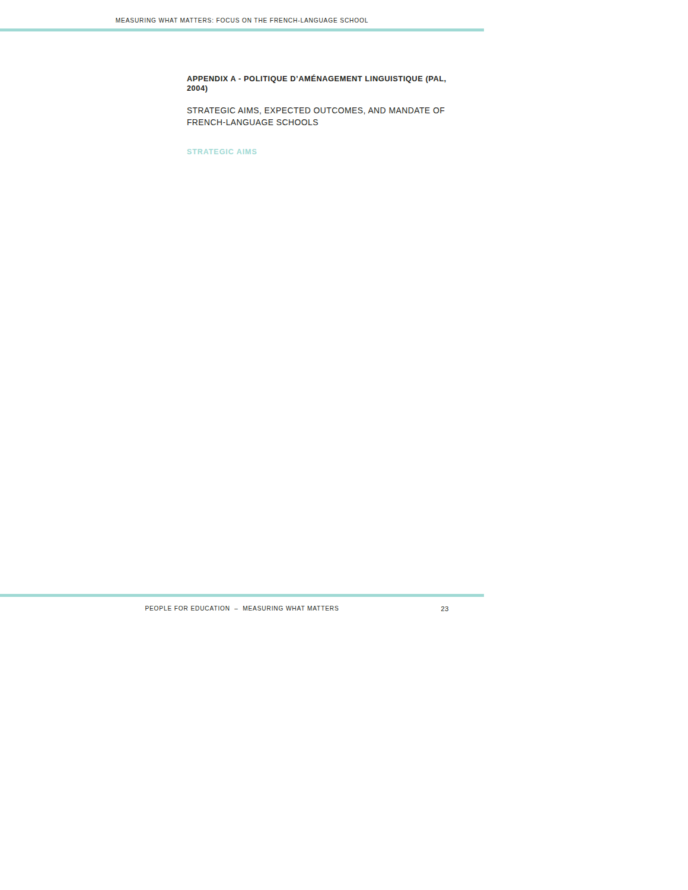Measuring What Matters: Focus on the French-Language School
Appendix A - Politique d’aménagement linguistique (PAL, 2004)
Strategic aims, expected outcomes, and mandate of
French-language schools
Strategic aims
People for Education – Measuring What Matters 23